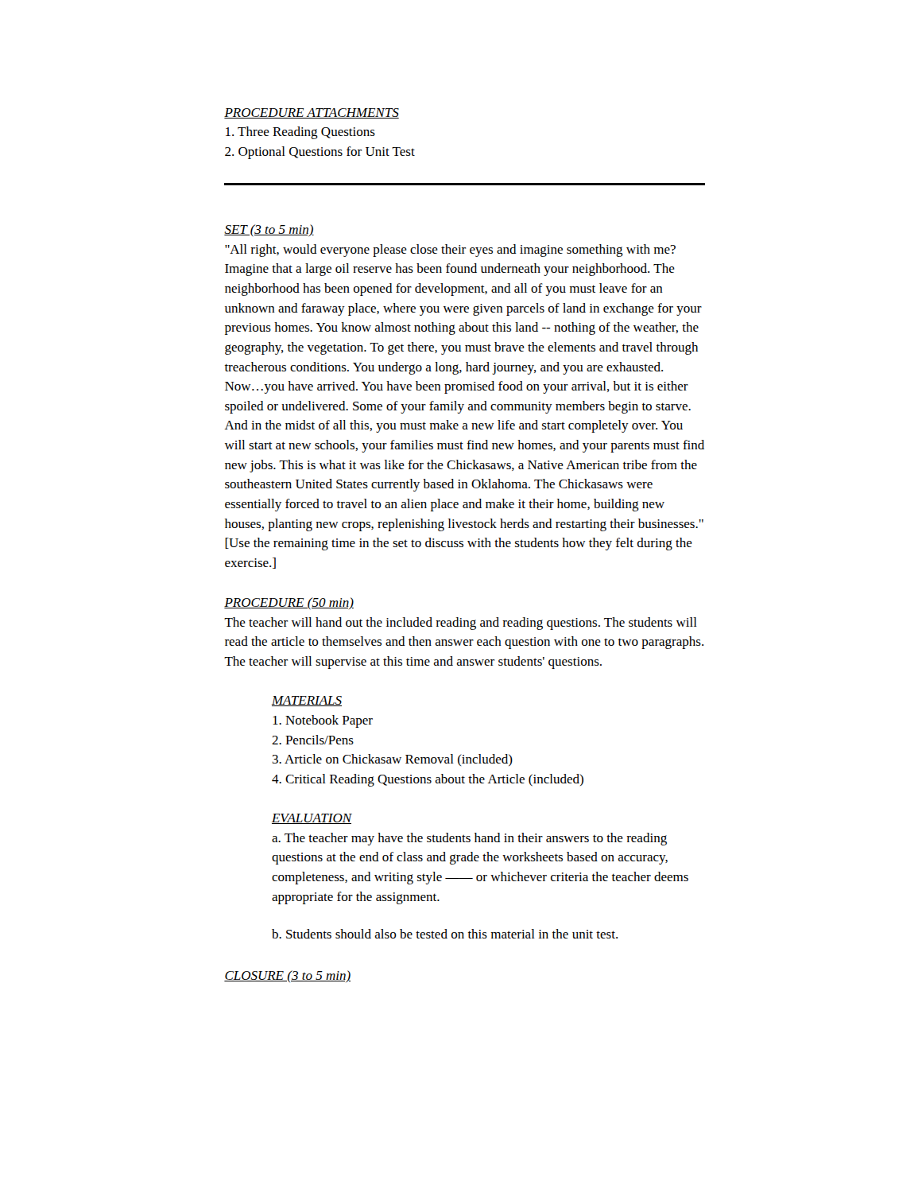PROCEDURE ATTACHMENTS
1. Three Reading Questions
2. Optional Questions for Unit Test
SET (3 to 5 min)
"All right, would everyone please close their eyes and imagine something with me? Imagine that a large oil reserve has been found underneath your neighborhood. The neighborhood has been opened for development, and all of you must leave for an unknown and faraway place, where you were given parcels of land in exchange for your previous homes. You know almost nothing about this land -- nothing of the weather, the geography, the vegetation. To get there, you must brave the elements and travel through treacherous conditions. You undergo a long, hard journey, and you are exhausted. Now…you have arrived. You have been promised food on your arrival, but it is either spoiled or undelivered. Some of your family and community members begin to starve. And in the midst of all this, you must make a new life and start completely over. You will start at new schools, your families must find new homes, and your parents must find new jobs. This is what it was like for the Chickasaws, a Native American tribe from the southeastern United States currently based in Oklahoma. The Chickasaws were essentially forced to travel to an alien place and make it their home, building new houses, planting new crops, replenishing livestock herds and restarting their businesses." [Use the remaining time in the set to discuss with the students how they felt during the exercise.]
PROCEDURE (50 min)
The teacher will hand out the included reading and reading questions. The students will read the article to themselves and then answer each question with one to two paragraphs. The teacher will supervise at this time and answer students' questions.
MATERIALS
1. Notebook Paper
2. Pencils/Pens
3. Article on Chickasaw Removal (included)
4. Critical Reading Questions about the Article (included)
EVALUATION
a. The teacher may have the students hand in their answers to the reading questions at the end of class and grade the worksheets based on accuracy, completeness, and writing style —— or whichever criteria the teacher deems appropriate for the assignment.
b. Students should also be tested on this material in the unit test.
CLOSURE (3 to 5 min)